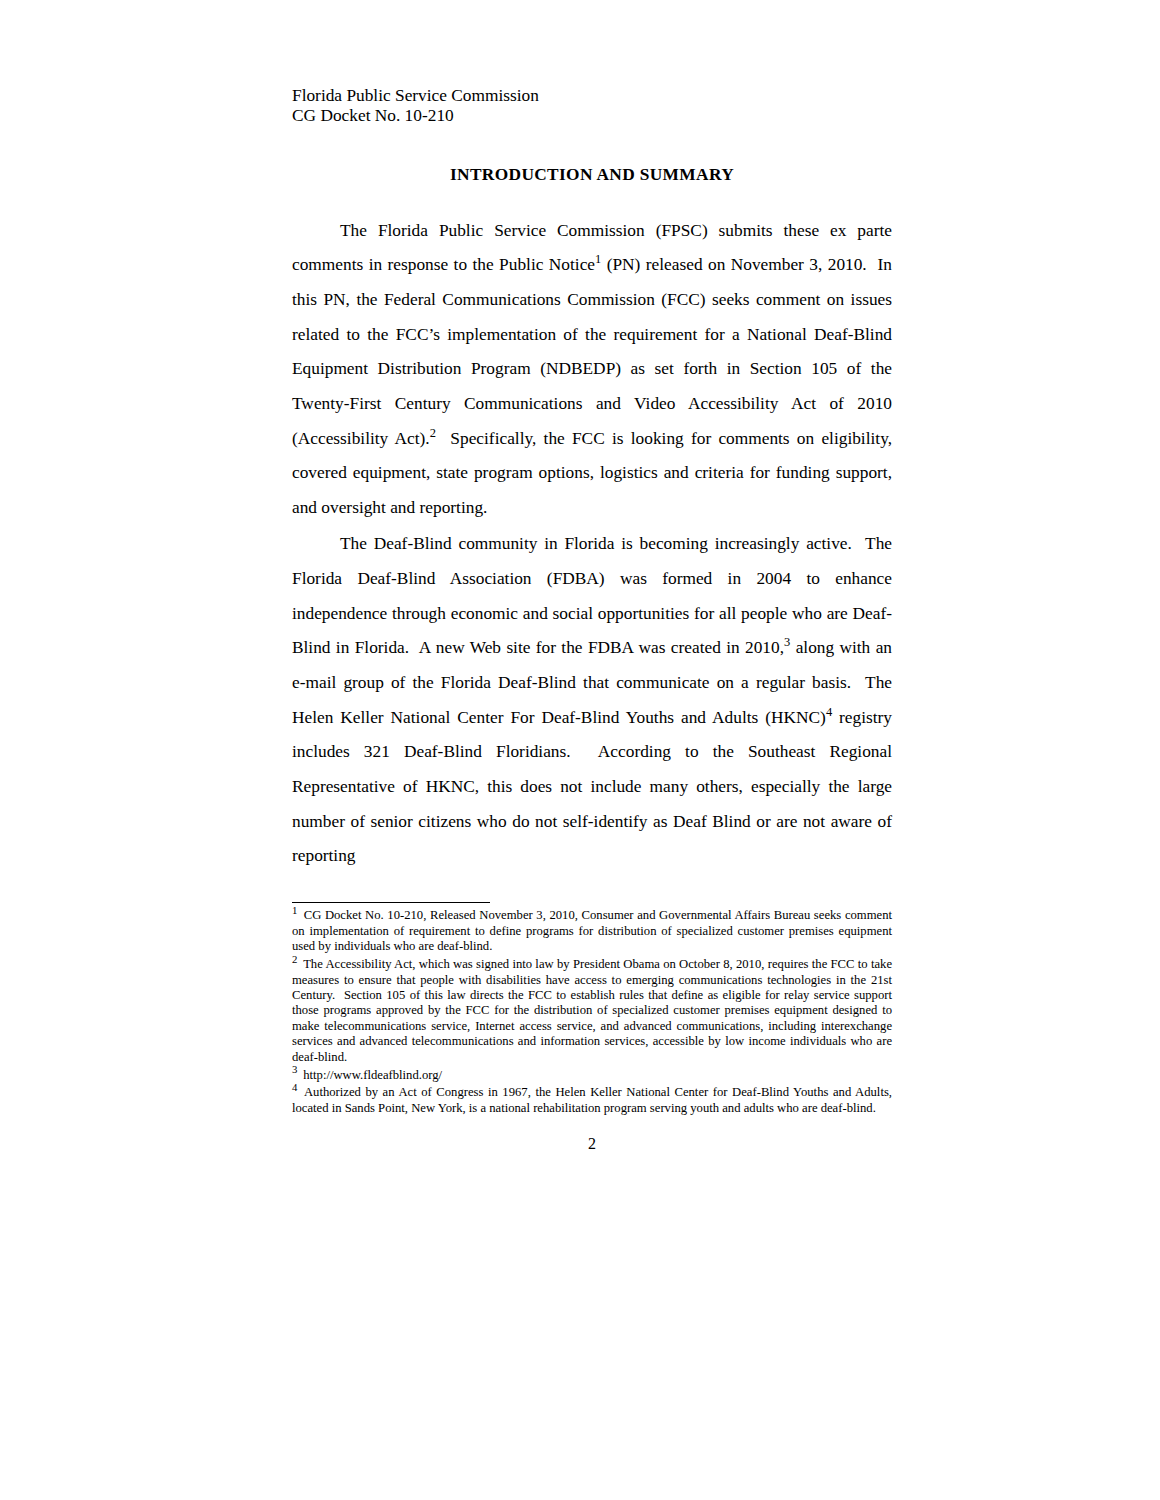Florida Public Service Commission
CG Docket No. 10-210
INTRODUCTION AND SUMMARY
The Florida Public Service Commission (FPSC) submits these ex parte comments in response to the Public Notice1 (PN) released on November 3, 2010. In this PN, the Federal Communications Commission (FCC) seeks comment on issues related to the FCC’s implementation of the requirement for a National Deaf-Blind Equipment Distribution Program (NDBEDP) as set forth in Section 105 of the Twenty-First Century Communications and Video Accessibility Act of 2010 (Accessibility Act).2 Specifically, the FCC is looking for comments on eligibility, covered equipment, state program options, logistics and criteria for funding support, and oversight and reporting.
The Deaf-Blind community in Florida is becoming increasingly active. The Florida Deaf-Blind Association (FDBA) was formed in 2004 to enhance independence through economic and social opportunities for all people who are Deaf-Blind in Florida. A new Web site for the FDBA was created in 2010,3 along with an e-mail group of the Florida Deaf-Blind that communicate on a regular basis. The Helen Keller National Center For Deaf-Blind Youths and Adults (HKNC)4 registry includes 321 Deaf-Blind Floridians. According to the Southeast Regional Representative of HKNC, this does not include many others, especially the large number of senior citizens who do not self-identify as Deaf Blind or are not aware of reporting
1 CG Docket No. 10-210, Released November 3, 2010, Consumer and Governmental Affairs Bureau seeks comment on implementation of requirement to define programs for distribution of specialized customer premises equipment used by individuals who are deaf-blind.
2 The Accessibility Act, which was signed into law by President Obama on October 8, 2010, requires the FCC to take measures to ensure that people with disabilities have access to emerging communications technologies in the 21st Century. Section 105 of this law directs the FCC to establish rules that define as eligible for relay service support those programs approved by the FCC for the distribution of specialized customer premises equipment designed to make telecommunications service, Internet access service, and advanced communications, including interexchange services and advanced telecommunications and information services, accessible by low income individuals who are deaf-blind.
3 http://www.fldeafblind.org/
4 Authorized by an Act of Congress in 1967, the Helen Keller National Center for Deaf-Blind Youths and Adults, located in Sands Point, New York, is a national rehabilitation program serving youth and adults who are deaf-blind.
2